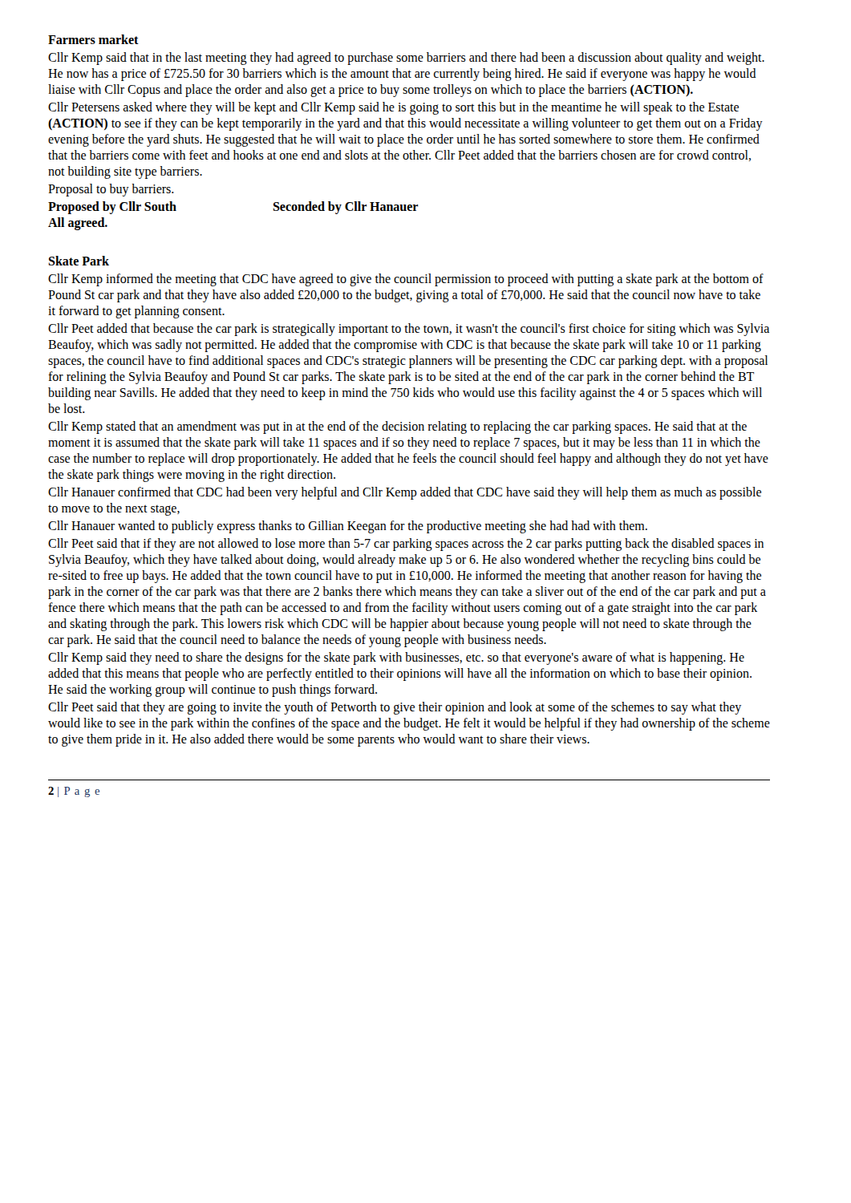Farmers market
Cllr Kemp said that in the last meeting they had agreed to purchase some barriers and there had been a discussion about quality and weight. He now has a price of £725.50 for 30 barriers which is the amount that are currently being hired. He said if everyone was happy he would liaise with Cllr Copus and place the order and also get a price to buy some trolleys on which to place the barriers (ACTION).
Cllr Petersens asked where they will be kept and Cllr Kemp said he is going to sort this but in the meantime he will speak to the Estate (ACTION) to see if they can be kept temporarily in the yard and that this would necessitate a willing volunteer to get them out on a Friday evening before the yard shuts. He suggested that he will wait to place the order until he has sorted somewhere to store them. He confirmed that the barriers come with feet and hooks at one end and slots at the other. Cllr Peet added that the barriers chosen are for crowd control, not building site type barriers.
Proposal to buy barriers.
Proposed by Cllr South Seconded by Cllr Hanauer
All agreed.
Skate Park
Cllr Kemp informed the meeting that CDC have agreed to give the council permission to proceed with putting a skate park at the bottom of Pound St car park and that they have also added £20,000 to the budget, giving a total of £70,000. He said that the council now have to take it forward to get planning consent.
Cllr Peet added that because the car park is strategically important to the town, it wasn't the council's first choice for siting which was Sylvia Beaufoy, which was sadly not permitted. He added that the compromise with CDC is that because the skate park will take 10 or 11 parking spaces, the council have to find additional spaces and CDC's strategic planners will be presenting the CDC car parking dept. with a proposal for relining the Sylvia Beaufoy and Pound St car parks. The skate park is to be sited at the end of the car park in the corner behind the BT building near Savills. He added that they need to keep in mind the 750 kids who would use this facility against the 4 or 5 spaces which will be lost.
Cllr Kemp stated that an amendment was put in at the end of the decision relating to replacing the car parking spaces. He said that at the moment it is assumed that the skate park will take 11 spaces and if so they need to replace 7 spaces, but it may be less than 11 in which the case the number to replace will drop proportionately. He added that he feels the council should feel happy and although they do not yet have the skate park things were moving in the right direction.
Cllr Hanauer confirmed that CDC had been very helpful and Cllr Kemp added that CDC have said they will help them as much as possible to move to the next stage,
Cllr Hanauer wanted to publicly express thanks to Gillian Keegan for the productive meeting she had had with them.
Cllr Peet said that if they are not allowed to lose more than 5-7 car parking spaces across the 2 car parks putting back the disabled spaces in Sylvia Beaufoy, which they have talked about doing, would already make up 5 or 6. He also wondered whether the recycling bins could be re-sited to free up bays. He added that the town council have to put in £10,000. He informed the meeting that another reason for having the park in the corner of the car park was that there are 2 banks there which means they can take a sliver out of the end of the car park and put a fence there which means that the path can be accessed to and from the facility without users coming out of a gate straight into the car park and skating through the park. This lowers risk which CDC will be happier about because young people will not need to skate through the car park. He said that the council need to balance the needs of young people with business needs.
Cllr Kemp said they need to share the designs for the skate park with businesses, etc. so that everyone's aware of what is happening. He added that this means that people who are perfectly entitled to their opinions will have all the information on which to base their opinion. He said the working group will continue to push things forward.
Cllr Peet said that they are going to invite the youth of Petworth to give their opinion and look at some of the schemes to say what they would like to see in the park within the confines of the space and the budget. He felt it would be helpful if they had ownership of the scheme to give them pride in it. He also added there would be some parents who would want to share their views.
2 | P a g e